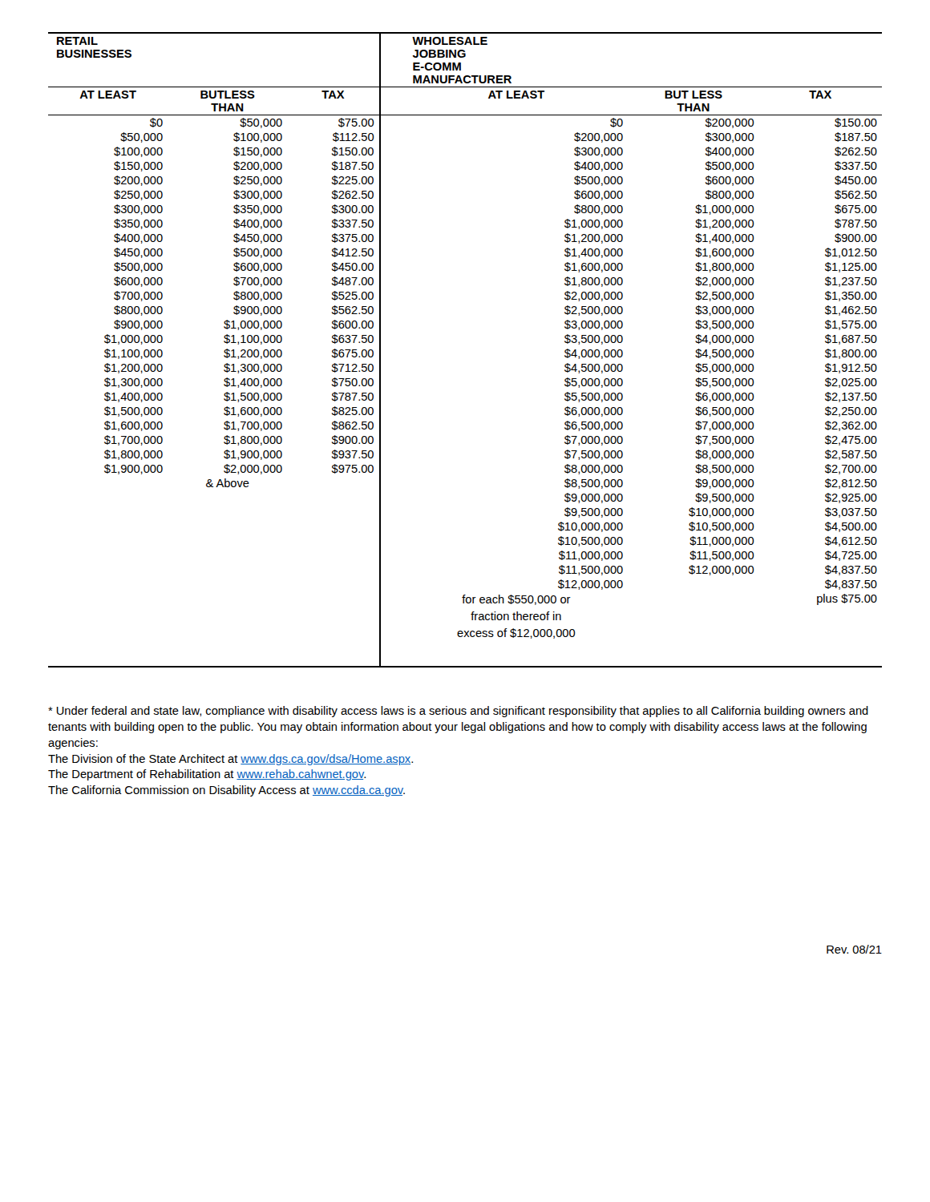| RETAIL BUSINESSES | | WHOLESALE JOBBING E-COMM MANUFACTURER |
| AT LEAST | BUTLESS THAN | TAX | | AT LEAST | BUT LESS THAN | TAX |
| $0 | $50,000 | $75.00 | | $0 | $200,000 | $150.00 |
| $50,000 | $100,000 | $112.50 | | $200,000 | $300,000 | $187.50 |
| $100,000 | $150,000 | $150.00 | | $300,000 | $400,000 | $262.50 |
| $150,000 | $200,000 | $187.50 | | $400,000 | $500,000 | $337.50 |
| $200,000 | $250,000 | $225.00 | | $500,000 | $600,000 | $450.00 |
| $250,000 | $300,000 | $262.50 | | $600,000 | $800,000 | $562.50 |
| $300,000 | $350,000 | $300.00 | | $800,000 | $1,000,000 | $675.00 |
| $350,000 | $400,000 | $337.50 | | $1,000,000 | $1,200,000 | $787.50 |
| $400,000 | $450,000 | $375.00 | | $1,200,000 | $1,400,000 | $900.00 |
| $450,000 | $500,000 | $412.50 | | $1,400,000 | $1,600,000 | $1,012.50 |
| $500,000 | $600,000 | $450.00 | | $1,600,000 | $1,800,000 | $1,125.00 |
| $600,000 | $700,000 | $487.00 | | $1,800,000 | $2,000,000 | $1,237.50 |
| $700,000 | $800,000 | $525.00 | | $2,000,000 | $2,500,000 | $1,350.00 |
| $800,000 | $900,000 | $562.50 | | $2,500,000 | $3,000,000 | $1,462.50 |
| $900,000 | $1,000,000 | $600.00 | | $3,000,000 | $3,500,000 | $1,575.00 |
| $1,000,000 | $1,100,000 | $637.50 | | $3,500,000 | $4,000,000 | $1,687.50 |
| $1,100,000 | $1,200,000 | $675.00 | | $4,000,000 | $4,500,000 | $1,800.00 |
| $1,200,000 | $1,300,000 | $712.50 | | $4,500,000 | $5,000,000 | $1,912.50 |
| $1,300,000 | $1,400,000 | $750.00 | | $5,000,000 | $5,500,000 | $2,025.00 |
| $1,400,000 | $1,500,000 | $787.50 | | $5,500,000 | $6,000,000 | $2,137.50 |
| $1,500,000 | $1,600,000 | $825.00 | | $6,000,000 | $6,500,000 | $2,250.00 |
| $1,600,000 | $1,700,000 | $862.50 | | $6,500,000 | $7,000,000 | $2,362.00 |
| $1,700,000 | $1,800,000 | $900.00 | | $7,000,000 | $7,500,000 | $2,475.00 |
| $1,800,000 | $1,900,000 | $937.50 | | $7,500,000 | $8,000,000 | $2,587.50 |
| $1,900,000 | $2,000,000 | $975.00 | | $8,000,000 | $8,500,000 | $2,700.00 |
| | & Above | | | $8,500,000 | $9,000,000 | $2,812.50 |
| | | | | $9,000,000 | $9,500,000 | $2,925.00 |
| | | | | $9,500,000 | $10,000,000 | $3,037.50 |
| | | | | $10,000,000 | $10,500,000 | $4,500.00 |
| | | | | $10,500,000 | $11,000,000 | $4,612.50 |
| | | | | $11,000,000 | $11,500,000 | $4,725.00 |
| | | | | $11,500,000 | $12,000,000 | $4,837.50 |
| | | | | $12,000,000 | | $4,837.50 |
| | | | | for each $550,000 or | | plus $75.00 |
| | | | | fraction thereof in | | |
| | | | | excess of $12,000,000 | | |
* Under federal and state law, compliance with disability access laws is a serious and significant responsibility that applies to all California building owners and tenants with building open to the public. You may obtain information about your legal obligations and how to comply with disability access laws at the following agencies:
The Division of the State Architect at www.dgs.ca.gov/dsa/Home.aspx.
The Department of Rehabilitation at www.rehab.cahwnet.gov.
The California Commission on Disability Access at www.ccda.ca.gov.
Rev. 08/21